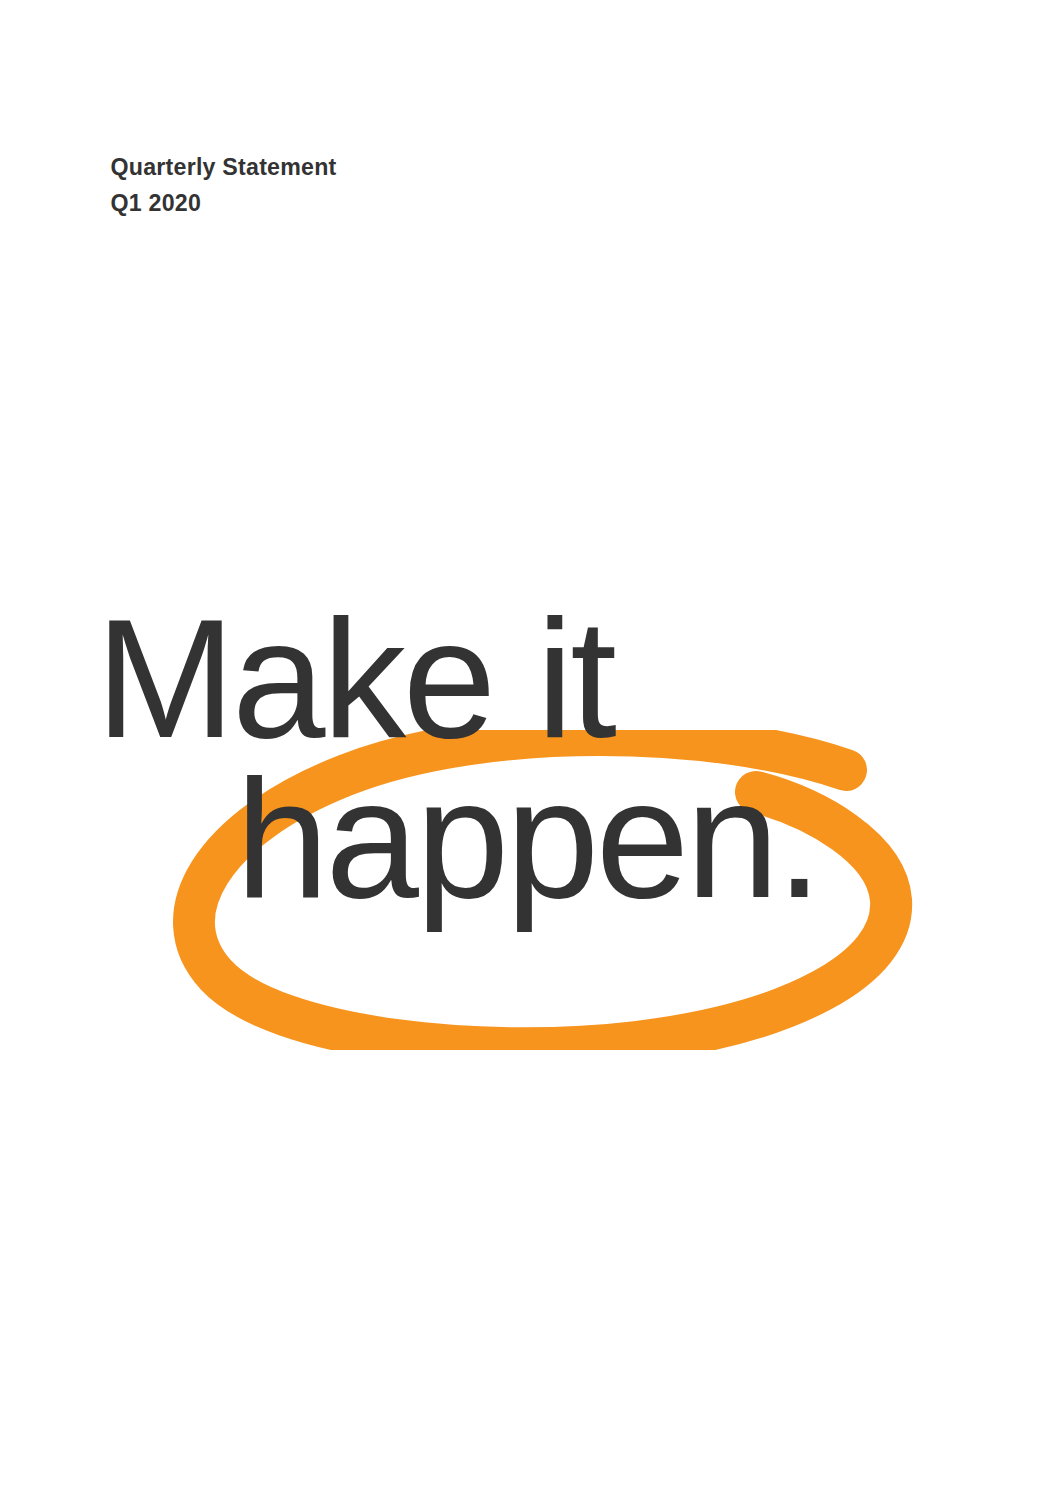Quarterly Statement Q1 2020
Make it happen.